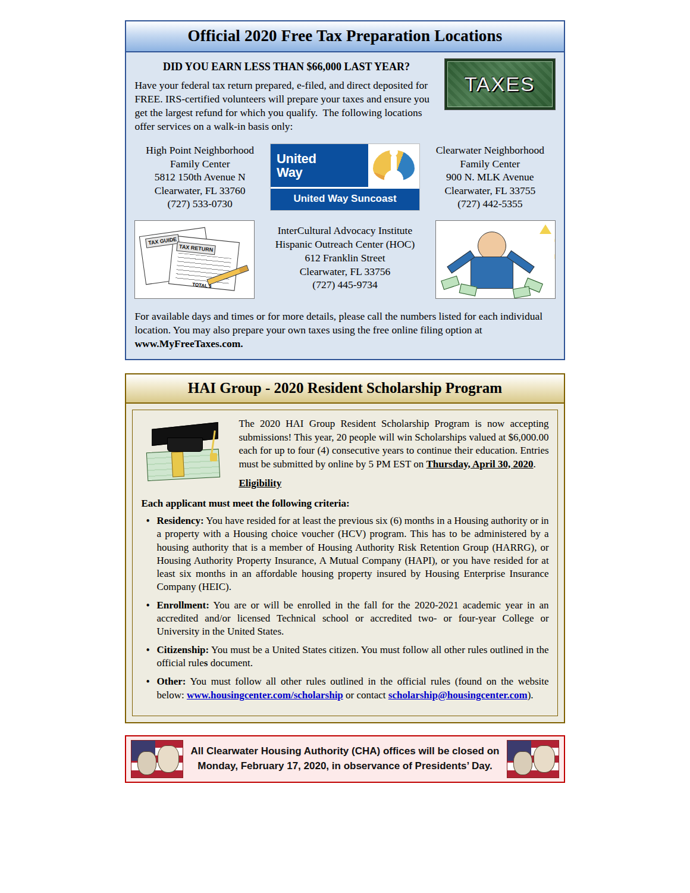Official 2020 Free Tax Preparation Locations
DID YOU EARN LESS THAN $66,000 LAST YEAR?
Have your federal tax return prepared, e-filed, and direct deposited for FREE. IRS-certified volunteers will prepare your taxes and ensure you get the largest refund for which you qualify. The following locations offer services on a walk-in basis only:
TAXES
High Point Neighborhood Family Center 5812 150th Avenue N Clearwater, FL 33760 (727) 533-0730
United Way
United Way Suncoast
Clearwater Neighborhood Family Center 900 N. MLK Avenue Clearwater, FL 33755 (727) 442-5355
TAX GUIDE
TAX RETURN
TOTAL $
InterCultural Advocacy Institute
Hispanic Outreach Center (HOC)
612 Franklin Street
Clearwater, FL 33756
(727) 445-9734
Tax Day
For available days and times or for more details, please call the numbers listed for each individual location. You may also prepare your own taxes using the free online filing option at www.MyFreeTaxes.com.
HAI Group - 2020 Resident Scholarship Program
The 2020 HAI Group Resident Scholarship Program is now accepting submissions! This year, 20 people will win Scholarships valued at $6,000.00 each for up to four (4) consecutive years to continue their education. Entries must be submitted by online by 5 PM EST on Thursday, April 30, 2020.
Eligibility
Each applicant must meet the following criteria:
Residency: You have resided for at least the previous six (6) months in a Housing authority or in a property with a Housing choice voucher (HCV) program. This has to be administered by a housing authority that is a member of Housing Authority Risk Retention Group (HARRG), or Housing Authority Property Insurance, A Mutual Company (HAPI), or you have resided for at least six months in an affordable housing property insured by Housing Enterprise Insurance Company (HEIC).
Enrollment: You are or will be enrolled in the fall for the 2020-2021 academic year in an accredited and/or licensed Technical school or accredited two- or four-year College or University in the United States.
Citizenship: You must be a United States citizen. You must follow all other rules outlined in the official rules document.
Other: You must follow all other rules outlined in the official rules (found on the website below: www.housingcenter.com/scholarship or contact scholarship@housingcenter.com).
All Clearwater Housing Authority (CHA) offices will be closed on
Monday, February 17, 2020, in observance of Presidents’ Day.